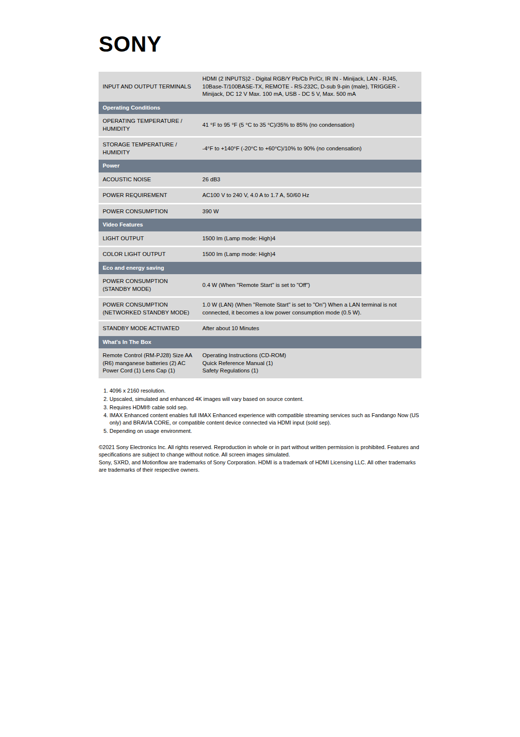SONY
| INPUT AND OUTPUT TERMINALS | HDMI (2 INPUTS)2 - Digital RGB/Y Pb/Cb Pr/Cr, IR IN - Minijack, LAN - RJ45, 10Base-T/100BASE-TX, REMOTE - RS-232C, D-sub 9-pin (male), TRIGGER - Minijack, DC 12 V Max. 100 mA, USB - DC 5 V, Max. 500 mA |
| Operating Conditions |
| OPERATING TEMPERATURE / HUMIDITY | 41 °F to 95 °F (5 °C to 35 °C)/35% to 85% (no condensation) |
| STORAGE TEMPERATURE / HUMIDITY | -4°F to +140°F (-20°C to +60°C)/10% to 90% (no condensation) |
| Power |
| ACOUSTIC NOISE | 26 dB3 |
| POWER REQUIREMENT | AC100 V to 240 V, 4.0 A to 1.7 A, 50/60 Hz |
| POWER CONSUMPTION | 390 W |
| Video Features |
| LIGHT OUTPUT | 1500 lm (Lamp mode: High)4 |
| COLOR LIGHT OUTPUT | 1500 lm (Lamp mode: High)4 |
| Eco and energy saving |
| POWER CONSUMPTION (STANDBY MODE) | 0.4 W (When "Remote Start" is set to "Off") |
| POWER CONSUMPTION (NETWORKED STANDBY MODE) | 1.0 W (LAN) (When "Remote Start" is set to "On") When a LAN terminal is not connected, it becomes a low power consumption mode (0.5 W). |
| STANDBY MODE ACTIVATED | After about 10 Minutes |
| What's In The Box |
| Remote Control (RM-PJ28) Size AA (R6) manganese batteries (2) AC Power Cord (1) Lens Cap (1) | Operating Instructions (CD-ROM) Quick Reference Manual (1) Safety Regulations (1) |
4096 x 2160 resolution.
Upscaled, simulated and enhanced 4K images will vary based on source content.
Requires HDMI® cable sold sep.
IMAX Enhanced content enables full IMAX Enhanced experience with compatible streaming services such as Fandango Now (US only) and BRAVIA CORE, or compatible content device connected via HDMI input (sold sep).
Depending on usage environment.
©2021 Sony Electronics Inc. All rights reserved. Reproduction in whole or in part without written permission is prohibited. Features and specifications are subject to change without notice. All screen images simulated.
Sony, SXRD, and Motionflow are trademarks of Sony Corporation. HDMI is a trademark of HDMI Licensing LLC. All other trademarks are trademarks of their respective owners.